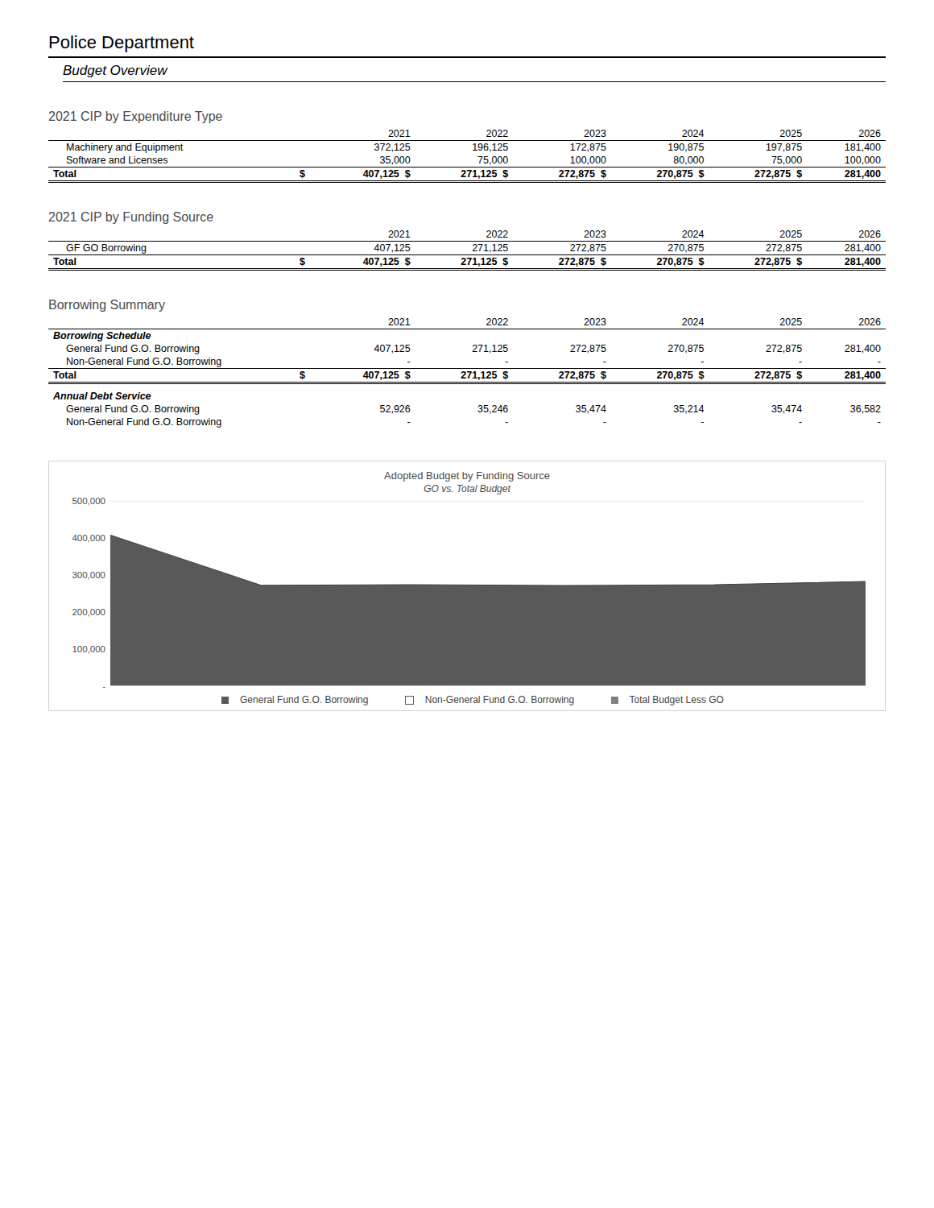Police Department
Budget Overview
2021 CIP by Expenditure Type
| | | 2021 | 2022 | 2023 | 2024 | 2025 | 2026 |
| --- | --- | --- | --- | --- | --- | --- | --- |
| Machinery and Equipment | | 372,125 | 196,125 | 172,875 | 190,875 | 197,875 | 181,400 |
| Software and Licenses | | 35,000 | 75,000 | 100,000 | 80,000 | 75,000 | 100,000 |
| Total | $ | 407,125 $ | 271,125 $ | 272,875 $ | 270,875 $ | 272,875 $ | 281,400 |
2021 CIP by Funding Source
| | | 2021 | 2022 | 2023 | 2024 | 2025 | 2026 |
| --- | --- | --- | --- | --- | --- | --- | --- |
| GF GO Borrowing | | 407,125 | 271,125 | 272,875 | 270,875 | 272,875 | 281,400 |
| Total | $ | 407,125 $ | 271,125 $ | 272,875 $ | 270,875 $ | 272,875 $ | 281,400 |
Borrowing Summary
| | | 2021 | 2022 | 2023 | 2024 | 2025 | 2026 |
| --- | --- | --- | --- | --- | --- | --- | --- |
| Borrowing Schedule | | | | | | | |
| General Fund G.O. Borrowing | | 407,125 | 271,125 | 272,875 | 270,875 | 272,875 | 281,400 |
| Non-General Fund G.O. Borrowing | | - | - | - | - | - | - |
| Total | $ | 407,125 $ | 271,125 $ | 272,875 $ | 270,875 $ | 272,875 $ | 281,400 |
| Annual Debt Service | | | | | | | |
| General Fund G.O. Borrowing | | 52,926 | 35,246 | 35,474 | 35,214 | 35,474 | 36,582 |
| Non-General Fund G.O. Borrowing | | - | - | - | - | - | - |
Adopted Budget by Funding Source
GO vs. Total Budget
500,000 400,000 300,000 200,000 100,000 -
General Fund G.O. Borrowing Non-General Fund G.O. Borrowing Total Budget Less GO